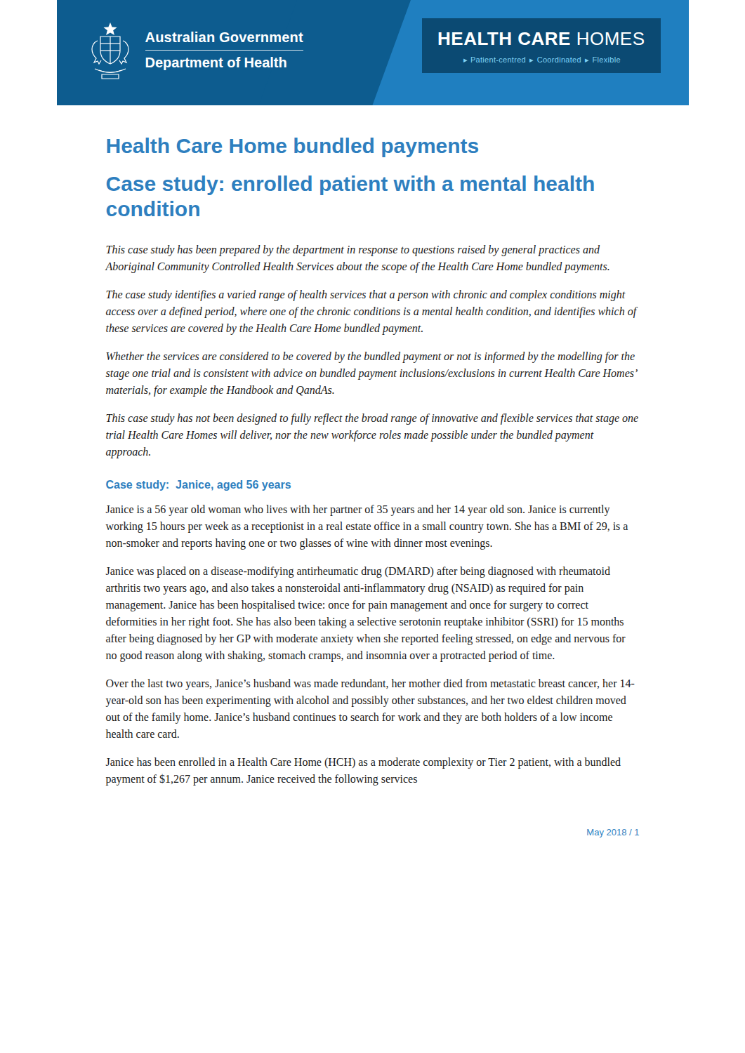Australian Government
Department of Health
HEALTH CARE HOMES
▸Patient-centred ▸Coordinated ▸Flexible
Health Care Home bundled payments
Case study: enrolled patient with a mental health condition
This case study has been prepared by the department in response to questions raised by general practices and Aboriginal Community Controlled Health Services about the scope of the Health Care Home bundled payments.
The case study identifies a varied range of health services that a person with chronic and complex conditions might access over a defined period, where one of the chronic conditions is a mental health condition, and identifies which of these services are covered by the Health Care Home bundled payment.
Whether the services are considered to be covered by the bundled payment or not is informed by the modelling for the stage one trial and is consistent with advice on bundled payment inclusions/exclusions in current Health Care Homes’ materials, for example the Handbook and QandAs.
This case study has not been designed to fully reflect the broad range of innovative and flexible services that stage one trial Health Care Homes will deliver, nor the new workforce roles made possible under the bundled payment approach.
Case study: Janice, aged 56 years
Janice is a 56 year old woman who lives with her partner of 35 years and her 14 year old son. Janice is currently working 15 hours per week as a receptionist in a real estate office in a small country town. She has a BMI of 29, is a non-smoker and reports having one or two glasses of wine with dinner most evenings.
Janice was placed on a disease-modifying antirheumatic drug (DMARD) after being diagnosed with rheumatoid arthritis two years ago, and also takes a nonsteroidal anti-inflammatory drug (NSAID) as required for pain management. Janice has been hospitalised twice: once for pain management and once for surgery to correct deformities in her right foot. She has also been taking a selective serotonin reuptake inhibitor (SSRI) for 15 months after being diagnosed by her GP with moderate anxiety when she reported feeling stressed, on edge and nervous for no good reason along with shaking, stomach cramps, and insomnia over a protracted period of time.
Over the last two years, Janice’s husband was made redundant, her mother died from metastatic breast cancer, her 14-year-old son has been experimenting with alcohol and possibly other substances, and her two eldest children moved out of the family home. Janice’s husband continues to search for work and they are both holders of a low income health care card.
Janice has been enrolled in a Health Care Home (HCH) as a moderate complexity or Tier 2 patient, with a bundled payment of $1,267 per annum. Janice received the following services
May 2018 / 1